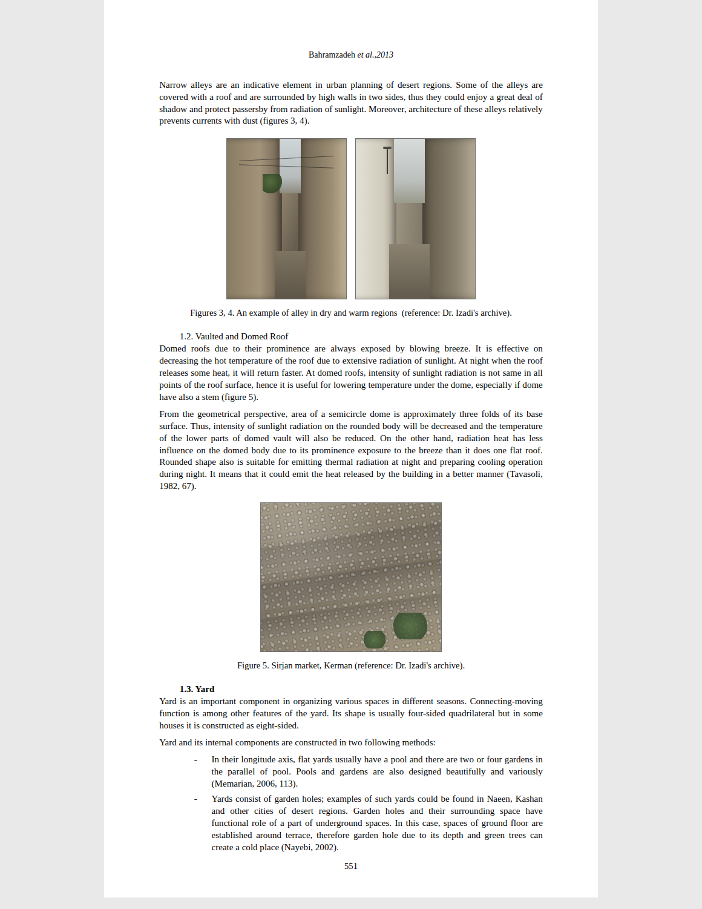Bahramzadeh et al.,2013
Narrow alleys are an indicative element in urban planning of desert regions. Some of the alleys are covered with a roof and are surrounded by high walls in two sides, thus they could enjoy a great deal of shadow and protect passersby from radiation of sunlight. Moreover, architecture of these alleys relatively prevents currents with dust (figures 3, 4).
Figures 3, 4. An example of alley in dry and warm regions (reference: Dr. Izadi's archive).
1.2. Vaulted and Domed Roof
Domed roofs due to their prominence are always exposed by blowing breeze. It is effective on decreasing the hot temperature of the roof due to extensive radiation of sunlight. At night when the roof releases some heat, it will return faster. At domed roofs, intensity of sunlight radiation is not same in all points of the roof surface, hence it is useful for lowering temperature under the dome, especially if dome have also a stem (figure 5).
From the geometrical perspective, area of a semicircle dome is approximately three folds of its base surface. Thus, intensity of sunlight radiation on the rounded body will be decreased and the temperature of the lower parts of domed vault will also be reduced. On the other hand, radiation heat has less influence on the domed body due to its prominence exposure to the breeze than it does one flat roof. Rounded shape also is suitable for emitting thermal radiation at night and preparing cooling operation during night. It means that it could emit the heat released by the building in a better manner (Tavasoli, 1982, 67).
Figure 5. Sirjan market, Kerman (reference: Dr. Izadi's archive).
1.3. Yard
Yard is an important component in organizing various spaces in different seasons. Connecting-moving function is among other features of the yard. Its shape is usually four-sided quadrilateral but in some houses it is constructed as eight-sided.
Yard and its internal components are constructed in two following methods:
In their longitude axis, flat yards usually have a pool and there are two or four gardens in the parallel of pool. Pools and gardens are also designed beautifully and variously (Memarian, 2006, 113).
Yards consist of garden holes; examples of such yards could be found in Naeen, Kashan and other cities of desert regions. Garden holes and their surrounding space have functional role of a part of underground spaces. In this case, spaces of ground floor are established around terrace, therefore garden hole due to its depth and green trees can create a cold place (Nayebi, 2002).
551